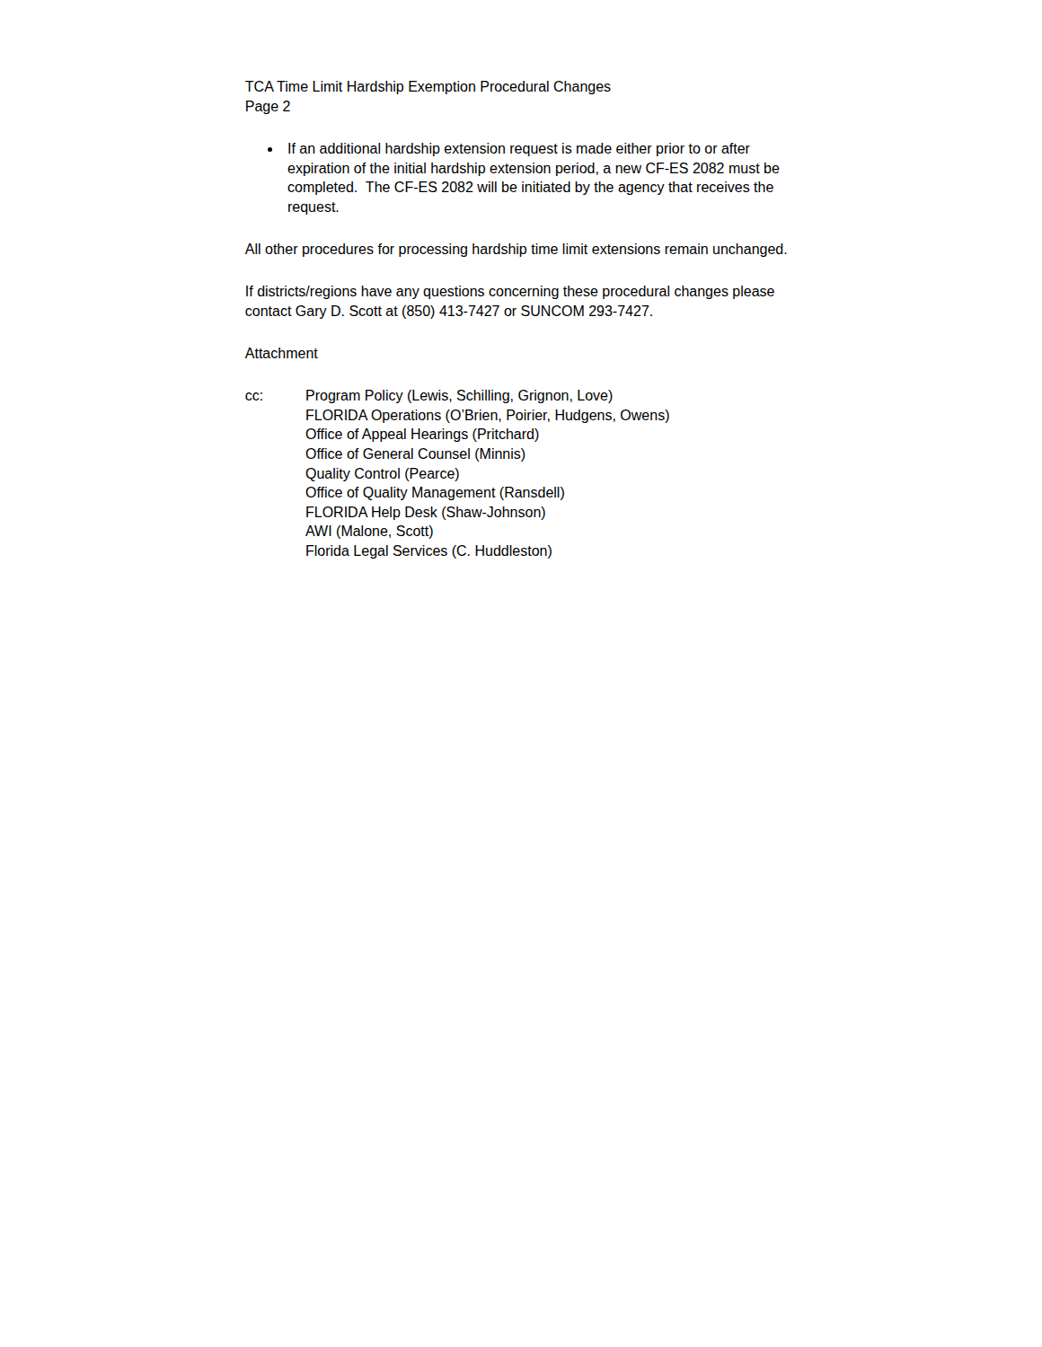TCA Time Limit Hardship Exemption Procedural Changes
Page 2
If an additional hardship extension request is made either prior to or after expiration of the initial hardship extension period, a new CF-ES 2082 must be completed. The CF-ES 2082 will be initiated by the agency that receives the request.
All other procedures for processing hardship time limit extensions remain unchanged.
If districts/regions have any questions concerning these procedural changes please contact Gary D. Scott at (850) 413-7427 or SUNCOM 293-7427.
Attachment
cc:
Program Policy (Lewis, Schilling, Grignon, Love)
FLORIDA Operations (O’Brien, Poirier, Hudgens, Owens)
Office of Appeal Hearings (Pritchard)
Office of General Counsel (Minnis)
Quality Control (Pearce)
Office of Quality Management (Ransdell)
FLORIDA Help Desk (Shaw-Johnson)
AWI (Malone, Scott)
Florida Legal Services (C. Huddleston)